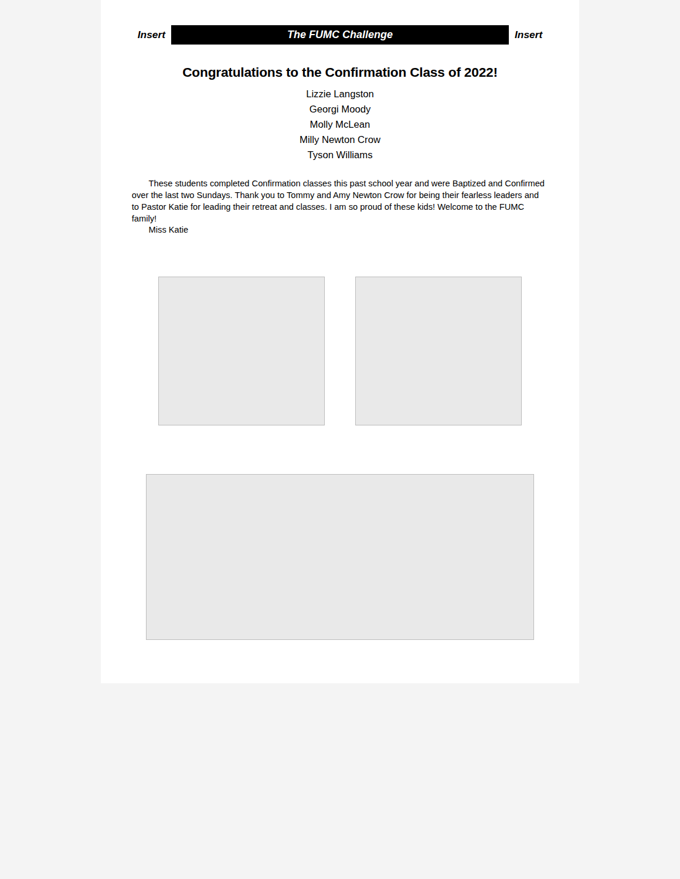Insert
The FUMC Challenge
Insert
Congratulations to the Confirmation Class of 2022!
Lizzie Langston
Georgi Moody
Molly McLean
Milly Newton Crow
Tyson Williams
These students completed Confirmation classes this past school year and were Baptized and Confirmed over the last two Sundays. Thank you to Tommy and Amy Newton Crow for being their fearless leaders and to Pastor Katie for leading their retreat and classes. I am so proud of these kids! Welcome to the FUMC family!
Miss Katie
Photo: three confirmands with Pastor Katie in the chancel
Photo: family group with Pastor Katie at the altar
Photo: congregation and confirmation class at the front of the sanctuary